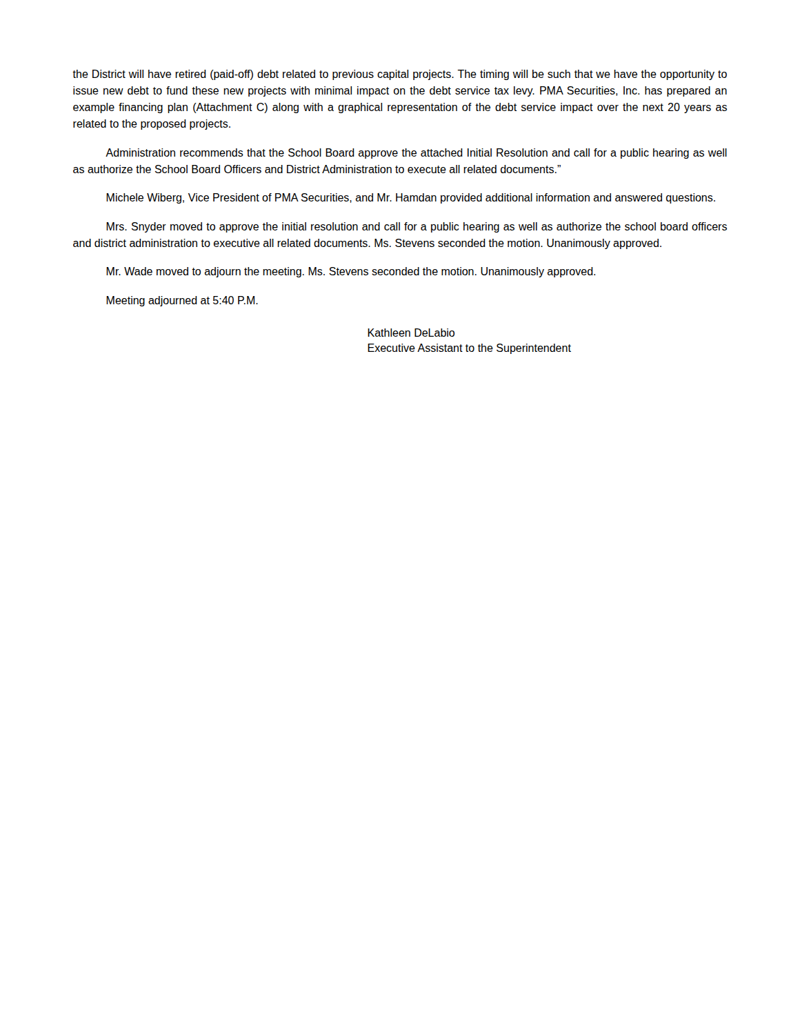the District will have retired (paid-off) debt related to previous capital projects. The timing will be such that we have the opportunity to issue new debt to fund these new projects with minimal impact on the debt service tax levy. PMA Securities, Inc. has prepared an example financing plan (Attachment C) along with a graphical representation of the debt service impact over the next 20 years as related to the proposed projects.
Administration recommends that the School Board approve the attached Initial Resolution and call for a public hearing as well as authorize the School Board Officers and District Administration to execute all related documents.”
Michele Wiberg, Vice President of PMA Securities, and Mr. Hamdan provided additional information and answered questions.
Mrs. Snyder moved to approve the initial resolution and call for a public hearing as well as authorize the school board officers and district administration to executive all related documents. Ms. Stevens seconded the motion. Unanimously approved.
Mr. Wade moved to adjourn the meeting. Ms. Stevens seconded the motion. Unanimously approved.
Meeting adjourned at 5:40 P.M.
Kathleen DeLabio Executive Assistant to the Superintendent